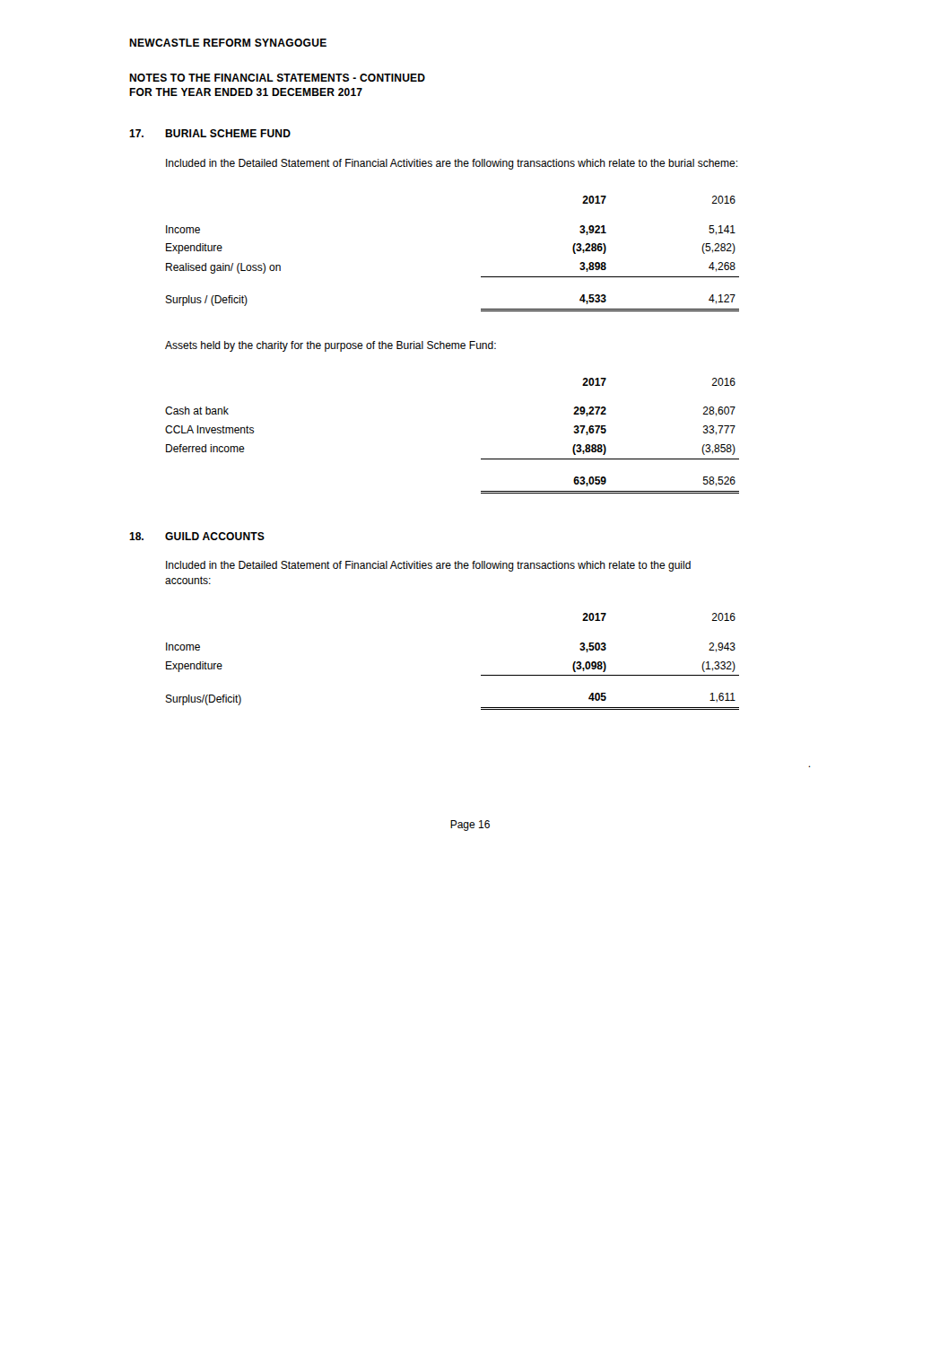NEWCASTLE REFORM SYNAGOGUE
NOTES TO THE FINANCIAL STATEMENTS - CONTINUED
FOR THE YEAR ENDED 31 DECEMBER 2017
17.
BURIAL SCHEME FUND
Included in the Detailed Statement of Financial Activities are the following transactions which relate to the burial scheme:
| | 2017 | 2016 |
| Income | 3,921 | 5,141 |
| Expenditure | (3,286) | (5,282) |
| Realised gain/ (Loss) on | 3,898 | 4,268 |
| Surplus / (Deficit) | 4,533 | 4,127 |
Assets held by the charity for the purpose of the Burial Scheme Fund:
| | 2017 | 2016 |
| Cash at bank | 29,272 | 28,607 |
| CCLA Investments | 37,675 | 33,777 |
| Deferred income | (3,888) | (3,858) |
| | 63,059 | 58,526 |
18.
GUILD ACCOUNTS
Included in the Detailed Statement of Financial Activities are the following transactions which relate to the guild accounts:
| | 2017 | 2016 |
| Income | 3,503 | 2,943 |
| Expenditure | (3,098) | (1,332) |
| Surplus/(Deficit) | 405 | 1,611 |
.
Page 16